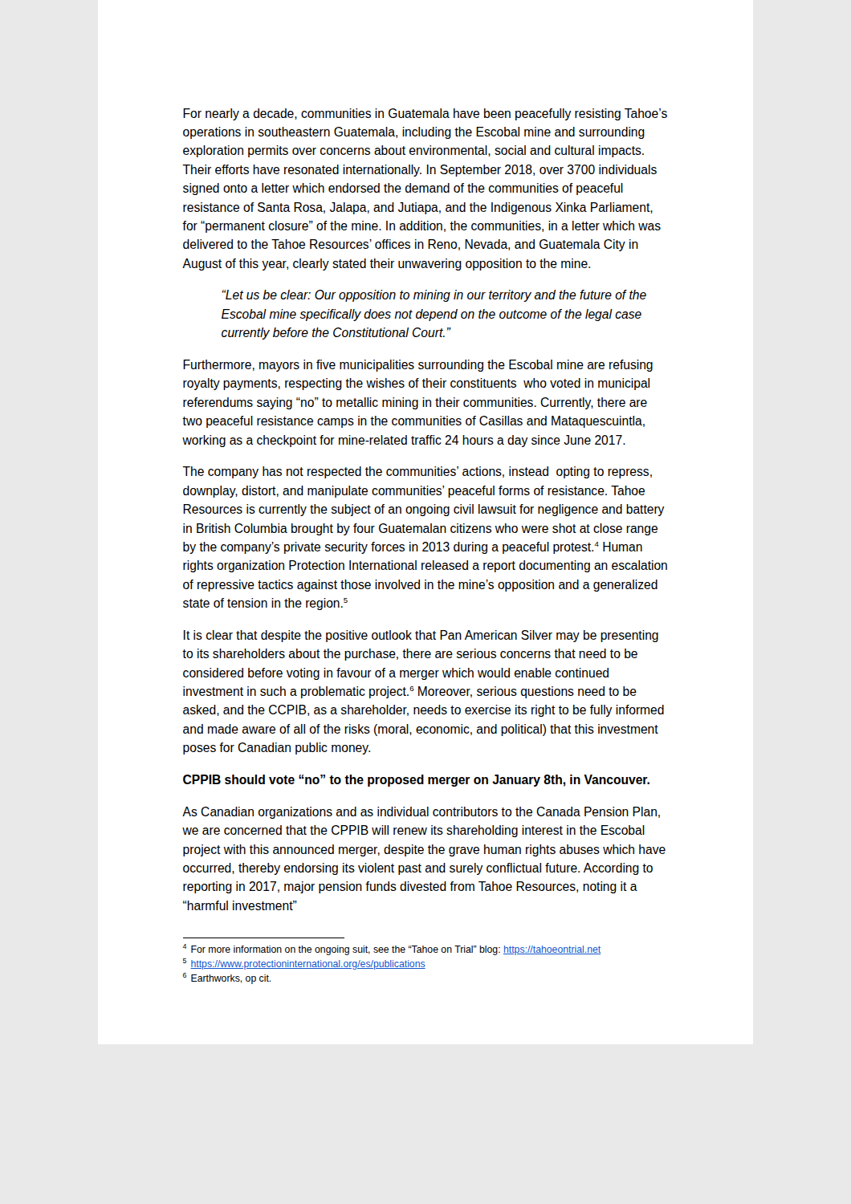For nearly a decade, communities in Guatemala have been peacefully resisting Tahoe’s operations in southeastern Guatemala, including the Escobal mine and surrounding exploration permits over concerns about environmental, social and cultural impacts. Their efforts have resonated internationally. In September 2018, over 3700 individuals signed onto a letter which endorsed the demand of the communities of peaceful resistance of Santa Rosa, Jalapa, and Jutiapa, and the Indigenous Xinka Parliament, for “permanent closure” of the mine. In addition, the communities, in a letter which was delivered to the Tahoe Resources’ offices in Reno, Nevada, and Guatemala City in August of this year, clearly stated their unwavering opposition to the mine.
“Let us be clear: Our opposition to mining in our territory and the future of the Escobal mine specifically does not depend on the outcome of the legal case currently before the Constitutional Court.”
Furthermore, mayors in five municipalities surrounding the Escobal mine are refusing royalty payments, respecting the wishes of their constituents who voted in municipal referendums saying “no” to metallic mining in their communities. Currently, there are two peaceful resistance camps in the communities of Casillas and Mataquescuintla, working as a checkpoint for mine-related traffic 24 hours a day since June 2017.
The company has not respected the communities’ actions, instead opting to repress, downplay, distort, and manipulate communities’ peaceful forms of resistance. Tahoe Resources is currently the subject of an ongoing civil lawsuit for negligence and battery in British Columbia brought by four Guatemalan citizens who were shot at close range by the company’s private security forces in 2013 during a peaceful protest.4 Human rights organization Protection International released a report documenting an escalation of repressive tactics against those involved in the mine’s opposition and a generalized state of tension in the region.5
It is clear that despite the positive outlook that Pan American Silver may be presenting to its shareholders about the purchase, there are serious concerns that need to be considered before voting in favour of a merger which would enable continued investment in such a problematic project.6 Moreover, serious questions need to be asked, and the CCPIB, as a shareholder, needs to exercise its right to be fully informed and made aware of all of the risks (moral, economic, and political) that this investment poses for Canadian public money.
CPPIB should vote “no” to the proposed merger on January 8th, in Vancouver.
As Canadian organizations and as individual contributors to the Canada Pension Plan, we are concerned that the CPPIB will renew its shareholding interest in the Escobal project with this announced merger, despite the grave human rights abuses which have occurred, thereby endorsing its violent past and surely conflictual future. According to reporting in 2017, major pension funds divested from Tahoe Resources, noting it a “harmful investment”
4 For more information on the ongoing suit, see the “Tahoe on Trial” blog: https://tahoeontrial.net
5 https://www.protectioninternational.org/es/publications
6 Earthworks, op cit.